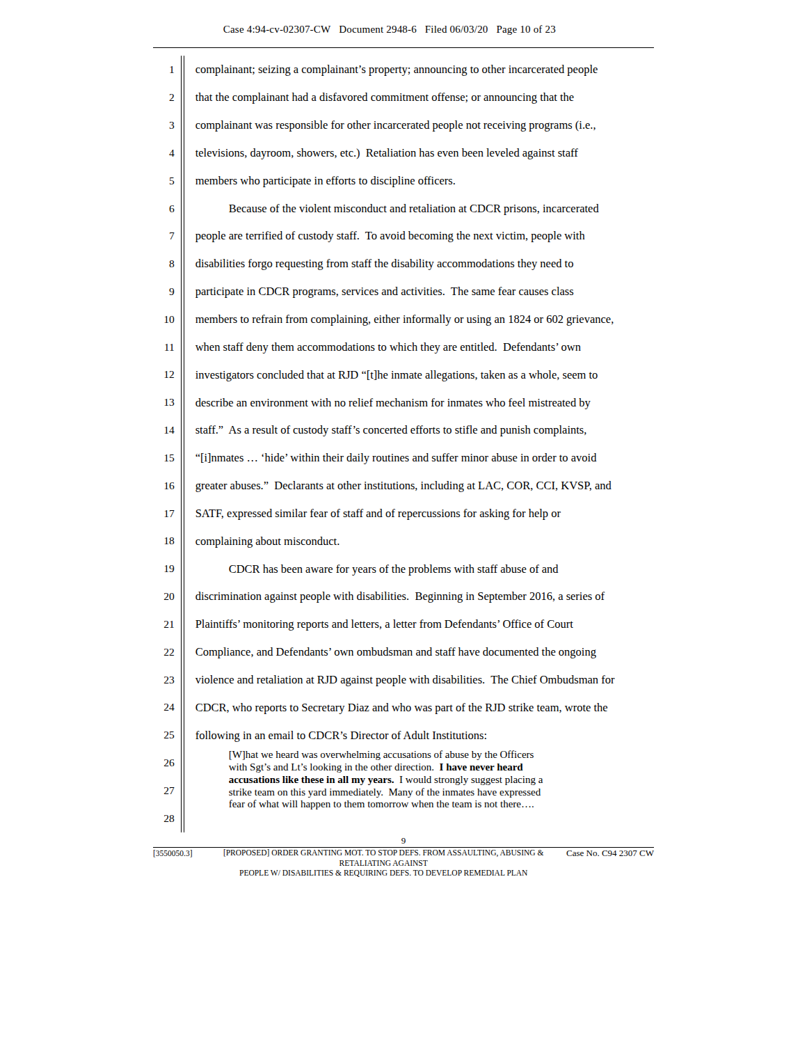Case 4:94-cv-02307-CW Document 2948-6 Filed 06/03/20 Page 10 of 23
1
2
3
4
5
6
7
8
9
10
11
12
13
14
15
16
17
18
19
20
21
22
23
24
25
26
27
28
complainant; seizing a complainant’s property; announcing to other incarcerated people
that the complainant had a disfavored commitment offense; or announcing that the
complainant was responsible for other incarcerated people not receiving programs (i.e.,
televisions, dayroom, showers, etc.) Retaliation has even been leveled against staff
members who participate in efforts to discipline officers.
Because of the violent misconduct and retaliation at CDCR prisons, incarcerated
people are terrified of custody staff. To avoid becoming the next victim, people with
disabilities forgo requesting from staff the disability accommodations they need to
participate in CDCR programs, services and activities. The same fear causes class
members to refrain from complaining, either informally or using an 1824 or 602 grievance,
when staff deny them accommodations to which they are entitled. Defendants’ own
investigators concluded that at RJD “[t]he inmate allegations, taken as a whole, seem to
describe an environment with no relief mechanism for inmates who feel mistreated by
staff.” As a result of custody staff’s concerted efforts to stifle and punish complaints,
“[i]nmates … ‘hide’ within their daily routines and suffer minor abuse in order to avoid
greater abuses.” Declarants at other institutions, including at LAC, COR, CCI, KVSP, and
SATF, expressed similar fear of staff and of repercussions for asking for help or
complaining about misconduct.
CDCR has been aware for years of the problems with staff abuse of and
discrimination against people with disabilities. Beginning in September 2016, a series of
Plaintiffs’ monitoring reports and letters, a letter from Defendants’ Office of Court
Compliance, and Defendants’ own ombudsman and staff have documented the ongoing
violence and retaliation at RJD against people with disabilities. The Chief Ombudsman for
CDCR, who reports to Secretary Diaz and who was part of the RJD strike team, wrote the
following in an email to CDCR’s Director of Adult Institutions:
[W]hat we heard was overwhelming accusations of abuse by the Officers
with Sgt’s and Lt’s looking in the other direction. I have never heard
accusations like these in all my years. I would strongly suggest placing a
strike team on this yard immediately. Many of the inmates have expressed
fear of what will happen to them tomorrow when the team is not there….
9
[3550050.3]
[PROPOSED] ORDER GRANTING MOT. TO STOP DEFS. FROM ASSAULTING, ABUSING & RETALIATING AGAINST
PEOPLE W/ DISABILITIES & REQUIRING DEFS. TO DEVELOP REMEDIAL PLAN
Case No. C94 2307 CW